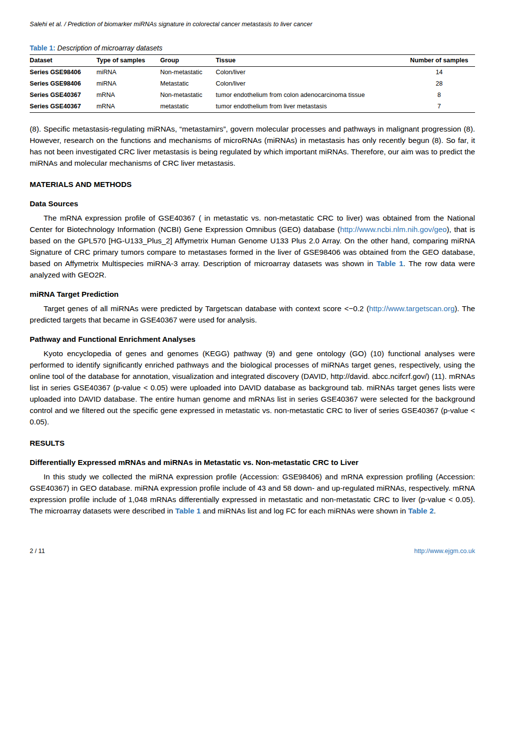Salehi et al. / Prediction of biomarker miRNAs signature in colorectal cancer metastasis to liver cancer
Table 1: Description of microarray datasets
| Dataset | Type of samples | Group | Tissue | Number of samples |
| --- | --- | --- | --- | --- |
| Series GSE98406 | miRNA | Non-metastatic | Colon/liver | 14 |
| Series GSE98406 | miRNA | Metastatic | Colon/liver | 28 |
| Series GSE40367 | mRNA | Non-metastatic | tumor endothelium from colon adenocarcinoma tissue | 8 |
| Series GSE40367 | mRNA | metastatic | tumor endothelium from liver metastasis | 7 |
(8). Specific metastasis-regulating miRNAs, “metastamirs”, govern molecular processes and pathways in malignant progression (8). However, research on the functions and mechanisms of microRNAs (miRNAs) in metastasis has only recently begun (8). So far, it has not been investigated CRC liver metastasis is being regulated by which important miRNAs. Therefore, our aim was to predict the miRNAs and molecular mechanisms of CRC liver metastasis.
Materials and Methods
Data Sources
The mRNA expression profile of GSE40367 ( in metastatic vs. non-metastatic CRC to liver) was obtained from the National Center for Biotechnology Information (NCBI) Gene Expression Omnibus (GEO) database (http://www.ncbi.nlm.nih.gov/geo), that is based on the GPL570 [HG-U133_Plus_2] Affymetrix Human Genome U133 Plus 2.0 Array. On the other hand, comparing miRNA Signature of CRC primary tumors compare to metastases formed in the liver of GSE98406 was obtained from the GEO database, based on Affymetrix Multispecies miRNA-3 array. Description of microarray datasets was shown in Table 1. The row data were analyzed with GEO2R.
miRNA Target Prediction
Target genes of all miRNAs were predicted by Targetscan database with context score <−0.2 (http://www.targetscan.org). The predicted targets that became in GSE40367 were used for analysis.
Pathway and Functional Enrichment Analyses
Kyoto encyclopedia of genes and genomes (KEGG) pathway (9) and gene ontology (GO) (10) functional analyses were performed to identify significantly enriched pathways and the biological processes of miRNAs target genes, respectively, using the online tool of the database for annotation, visualization and integrated discovery (DAVID, http://david. abcc.ncifcrf.gov/) (11). mRNAs list in series GSE40367 (p-value < 0.05) were uploaded into DAVID database as background tab. miRNAs target genes lists were uploaded into DAVID database. The entire human genome and mRNAs list in series GSE40367 were selected for the background control and we filtered out the specific gene expressed in metastatic vs. non-metastatic CRC to liver of series GSE40367 (p-value < 0.05).
Results
Differentially Expressed mRNAs and miRNAs in Metastatic vs. Non-metastatic CRC to Liver
In this study we collected the miRNA expression profile (Accession: GSE98406) and mRNA expression profiling (Accession: GSE40367) in GEO database. miRNA expression profile include of 43 and 58 down- and up-regulated miRNAs, respectively. mRNA expression profile include of 1,048 mRNAs differentially expressed in metastatic and non-metastatic CRC to liver (p-value < 0.05). The microarray datasets were described in Table 1 and miRNAs list and log FC for each miRNAs were shown in Table 2.
2 / 11 http://www.ejgm.co.uk